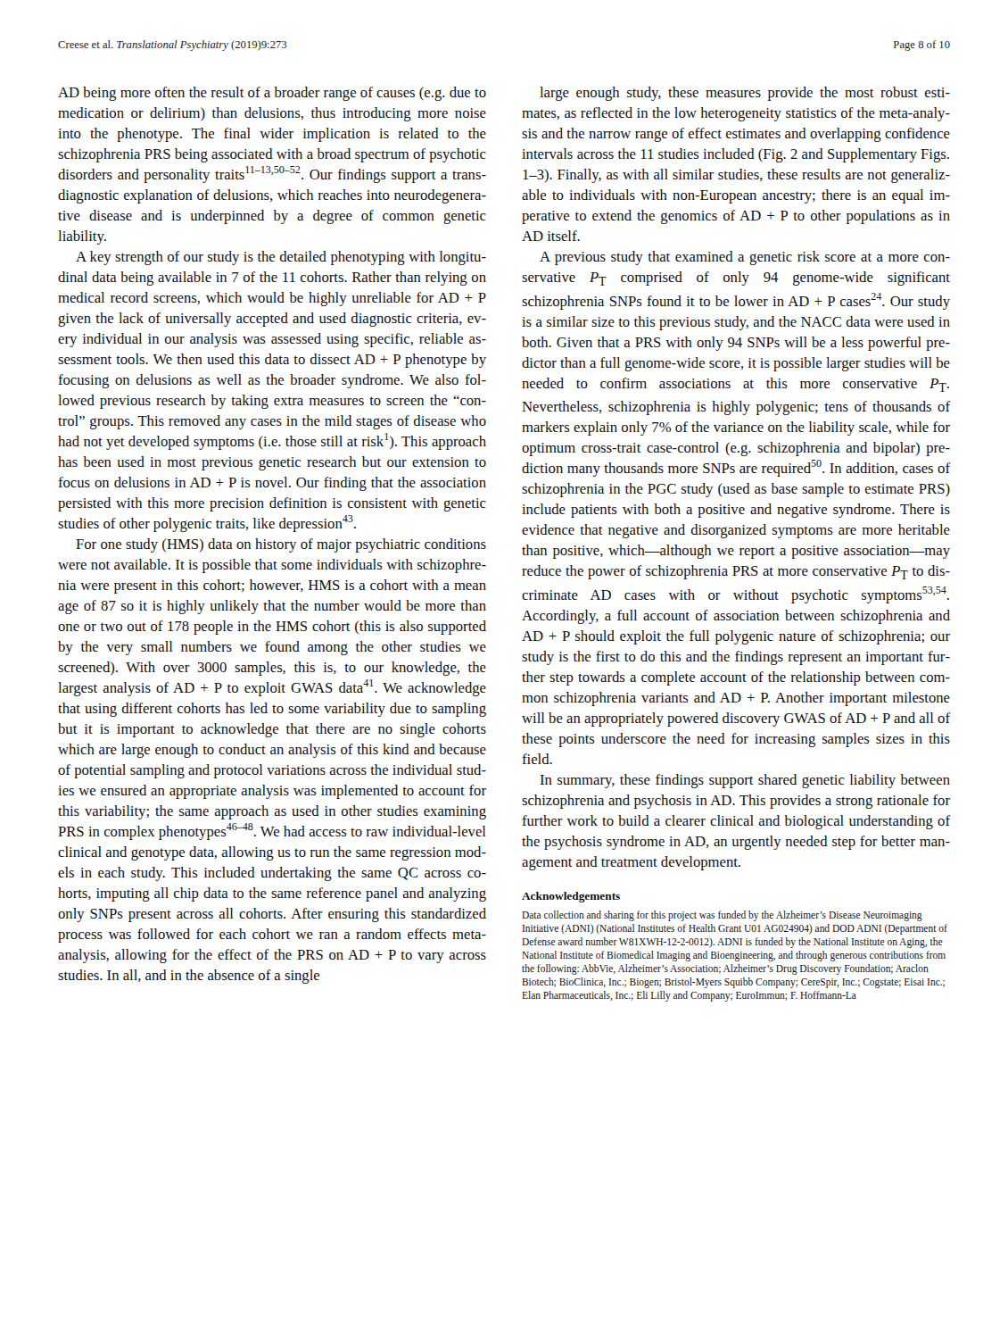Creese et al. Translational Psychiatry (2019)9:273 Page 8 of 10
AD being more often the result of a broader range of causes (e.g. due to medication or delirium) than delusions, thus introducing more noise into the phenotype. The final wider implication is related to the schizophrenia PRS being associated with a broad spectrum of psychotic disorders and personality traits11–13,50–52. Our findings support a transdiagnostic explanation of delusions, which reaches into neurodegenerative disease and is underpinned by a degree of common genetic liability.
A key strength of our study is the detailed phenotyping with longitudinal data being available in 7 of the 11 cohorts. Rather than relying on medical record screens, which would be highly unreliable for AD + P given the lack of universally accepted and used diagnostic criteria, every individual in our analysis was assessed using specific, reliable assessment tools. We then used this data to dissect AD + P phenotype by focusing on delusions as well as the broader syndrome. We also followed previous research by taking extra measures to screen the “control” groups. This removed any cases in the mild stages of disease who had not yet developed symptoms (i.e. those still at risk1). This approach has been used in most previous genetic research but our extension to focus on delusions in AD + P is novel. Our finding that the association persisted with this more precision definition is consistent with genetic studies of other polygenic traits, like depression43.
For one study (HMS) data on history of major psychiatric conditions were not available. It is possible that some individuals with schizophrenia were present in this cohort; however, HMS is a cohort with a mean age of 87 so it is highly unlikely that the number would be more than one or two out of 178 people in the HMS cohort (this is also supported by the very small numbers we found among the other studies we screened). With over 3000 samples, this is, to our knowledge, the largest analysis of AD + P to exploit GWAS data41. We acknowledge that using different cohorts has led to some variability due to sampling but it is important to acknowledge that there are no single cohorts which are large enough to conduct an analysis of this kind and because of potential sampling and protocol variations across the individual studies we ensured an appropriate analysis was implemented to account for this variability; the same approach as used in other studies examining PRS in complex phenotypes46–48. We had access to raw individual-level clinical and genotype data, allowing us to run the same regression models in each study. This included undertaking the same QC across cohorts, imputing all chip data to the same reference panel and analyzing only SNPs present across all cohorts. After ensuring this standardized process was followed for each cohort we ran a random effects meta-analysis, allowing for the effect of the PRS on AD + P to vary across studies. In all, and in the absence of a single
large enough study, these measures provide the most robust estimates, as reflected in the low heterogeneity statistics of the meta-analysis and the narrow range of effect estimates and overlapping confidence intervals across the 11 studies included (Fig. 2 and Supplementary Figs. 1–3). Finally, as with all similar studies, these results are not generalizable to individuals with non-European ancestry; there is an equal imperative to extend the genomics of AD + P to other populations as in AD itself.
A previous study that examined a genetic risk score at a more conservative PT comprised of only 94 genome-wide significant schizophrenia SNPs found it to be lower in AD + P cases24. Our study is a similar size to this previous study, and the NACC data were used in both. Given that a PRS with only 94 SNPs will be a less powerful predictor than a full genome-wide score, it is possible larger studies will be needed to confirm associations at this more conservative PT. Nevertheless, schizophrenia is highly polygenic; tens of thousands of markers explain only 7% of the variance on the liability scale, while for optimum cross-trait case-control (e.g. schizophrenia and bipolar) prediction many thousands more SNPs are required50. In addition, cases of schizophrenia in the PGC study (used as base sample to estimate PRS) include patients with both a positive and negative syndrome. There is evidence that negative and disorganized symptoms are more heritable than positive, which—although we report a positive association—may reduce the power of schizophrenia PRS at more conservative PT to discriminate AD cases with or without psychotic symptoms53,54. Accordingly, a full account of association between schizophrenia and AD + P should exploit the full polygenic nature of schizophrenia; our study is the first to do this and the findings represent an important further step towards a complete account of the relationship between common schizophrenia variants and AD + P. Another important milestone will be an appropriately powered discovery GWAS of AD + P and all of these points underscore the need for increasing samples sizes in this field.
In summary, these findings support shared genetic liability between schizophrenia and psychosis in AD. This provides a strong rationale for further work to build a clearer clinical and biological understanding of the psychosis syndrome in AD, an urgently needed step for better management and treatment development.
Acknowledgements
Data collection and sharing for this project was funded by the Alzheimer’s Disease Neuroimaging Initiative (ADNI) (National Institutes of Health Grant U01 AG024904) and DOD ADNI (Department of Defense award number W81XWH-12-2-0012). ADNI is funded by the National Institute on Aging, the National Institute of Biomedical Imaging and Bioengineering, and through generous contributions from the following: AbbVie, Alzheimer’s Association; Alzheimer’s Drug Discovery Foundation; Araclon Biotech; BioClinica, Inc.; Biogen; Bristol-Myers Squibb Company; CereSpir, Inc.; Cogstate; Eisai Inc.; Elan Pharmaceuticals, Inc.; Eli Lilly and Company; EuroImmun; F. Hoffmann-La